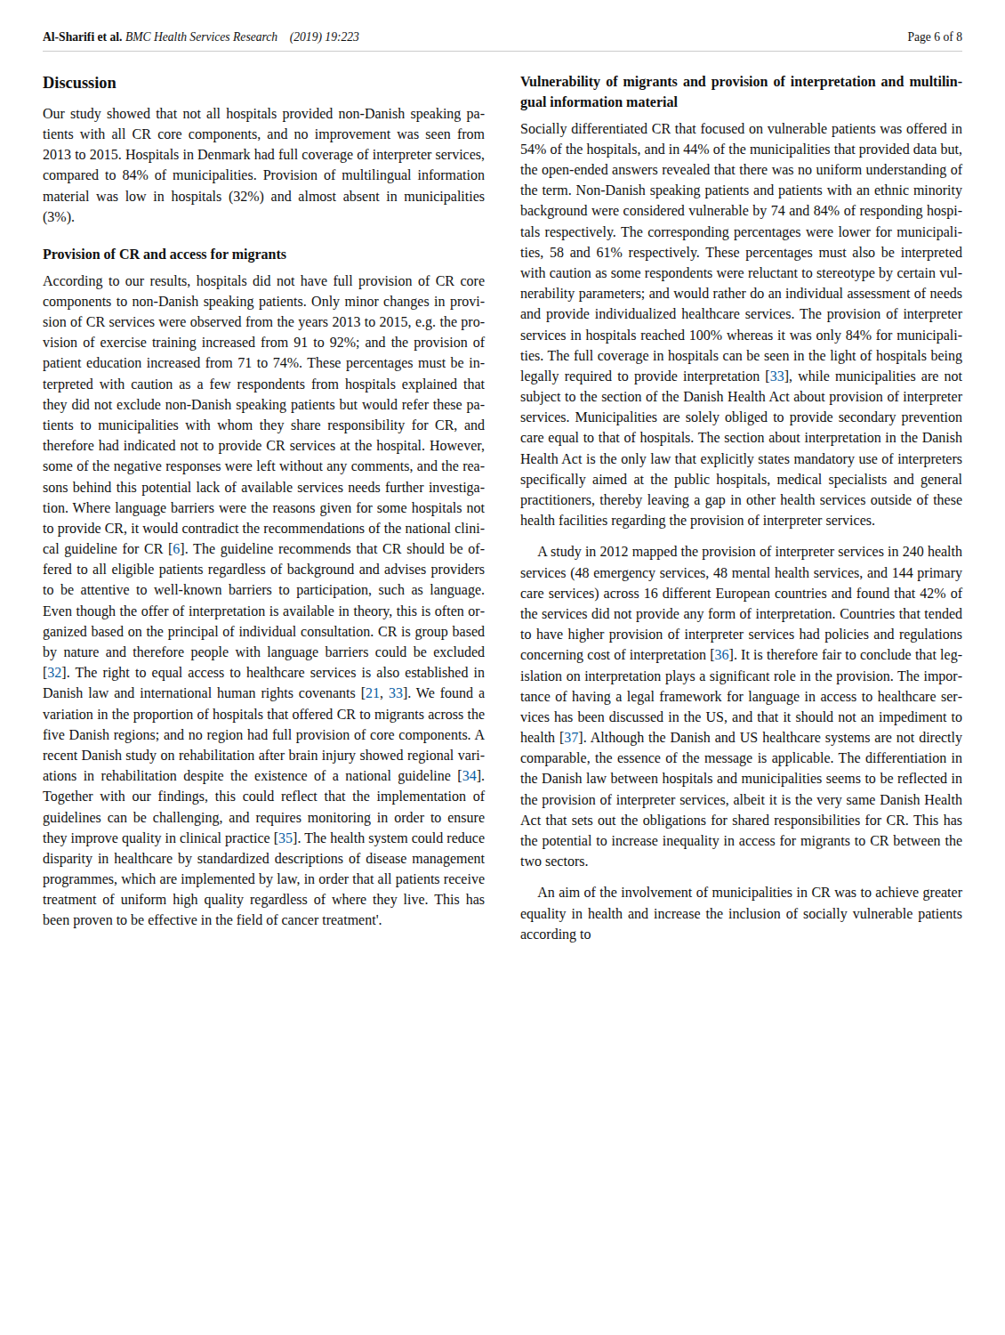Al-Sharifi et al. BMC Health Services Research (2019) 19:223
Page 6 of 8
Discussion
Our study showed that not all hospitals provided non-Danish speaking patients with all CR core components, and no improvement was seen from 2013 to 2015. Hospitals in Denmark had full coverage of interpreter services, compared to 84% of municipalities. Provision of multilingual information material was low in hospitals (32%) and almost absent in municipalities (3%).
Provision of CR and access for migrants
According to our results, hospitals did not have full provision of CR core components to non-Danish speaking patients. Only minor changes in provision of CR services were observed from the years 2013 to 2015, e.g. the provision of exercise training increased from 91 to 92%; and the provision of patient education increased from 71 to 74%. These percentages must be interpreted with caution as a few respondents from hospitals explained that they did not exclude non-Danish speaking patients but would refer these patients to municipalities with whom they share responsibility for CR, and therefore had indicated not to provide CR services at the hospital. However, some of the negative responses were left without any comments, and the reasons behind this potential lack of available services needs further investigation. Where language barriers were the reasons given for some hospitals not to provide CR, it would contradict the recommendations of the national clinical guideline for CR [6]. The guideline recommends that CR should be offered to all eligible patients regardless of background and advises providers to be attentive to well-known barriers to participation, such as language. Even though the offer of interpretation is available in theory, this is often organized based on the principal of individual consultation. CR is group based by nature and therefore people with language barriers could be excluded [32]. The right to equal access to healthcare services is also established in Danish law and international human rights covenants [21, 33]. We found a variation in the proportion of hospitals that offered CR to migrants across the five Danish regions; and no region had full provision of core components. A recent Danish study on rehabilitation after brain injury showed regional variations in rehabilitation despite the existence of a national guideline [34]. Together with our findings, this could reflect that the implementation of guidelines can be challenging, and requires monitoring in order to ensure they improve quality in clinical practice [35]. The health system could reduce disparity in healthcare by standardized descriptions of disease management programmes, which are implemented by law, in order that all patients receive treatment of uniform high quality regardless of where they live. This has been proven to be effective in the field of cancer treatment'.
Vulnerability of migrants and provision of interpretation and multilingual information material
Socially differentiated CR that focused on vulnerable patients was offered in 54% of the hospitals, and in 44% of the municipalities that provided data but, the open-ended answers revealed that there was no uniform understanding of the term. Non-Danish speaking patients and patients with an ethnic minority background were considered vulnerable by 74 and 84% of responding hospitals respectively. The corresponding percentages were lower for municipalities, 58 and 61% respectively. These percentages must also be interpreted with caution as some respondents were reluctant to stereotype by certain vulnerability parameters; and would rather do an individual assessment of needs and provide individualized healthcare services. The provision of interpreter services in hospitals reached 100% whereas it was only 84% for municipalities. The full coverage in hospitals can be seen in the light of hospitals being legally required to provide interpretation [33], while municipalities are not subject to the section of the Danish Health Act about provision of interpreter services. Municipalities are solely obliged to provide secondary prevention care equal to that of hospitals. The section about interpretation in the Danish Health Act is the only law that explicitly states mandatory use of interpreters specifically aimed at the public hospitals, medical specialists and general practitioners, thereby leaving a gap in other health services outside of these health facilities regarding the provision of interpreter services.
A study in 2012 mapped the provision of interpreter services in 240 health services (48 emergency services, 48 mental health services, and 144 primary care services) across 16 different European countries and found that 42% of the services did not provide any form of interpretation. Countries that tended to have higher provision of interpreter services had policies and regulations concerning cost of interpretation [36]. It is therefore fair to conclude that legislation on interpretation plays a significant role in the provision. The importance of having a legal framework for language in access to healthcare services has been discussed in the US, and that it should not an impediment to health [37]. Although the Danish and US healthcare systems are not directly comparable, the essence of the message is applicable. The differentiation in the Danish law between hospitals and municipalities seems to be reflected in the provision of interpreter services, albeit it is the very same Danish Health Act that sets out the obligations for shared responsibilities for CR. This has the potential to increase inequality in access for migrants to CR between the two sectors.
An aim of the involvement of municipalities in CR was to achieve greater equality in health and increase the inclusion of socially vulnerable patients according to